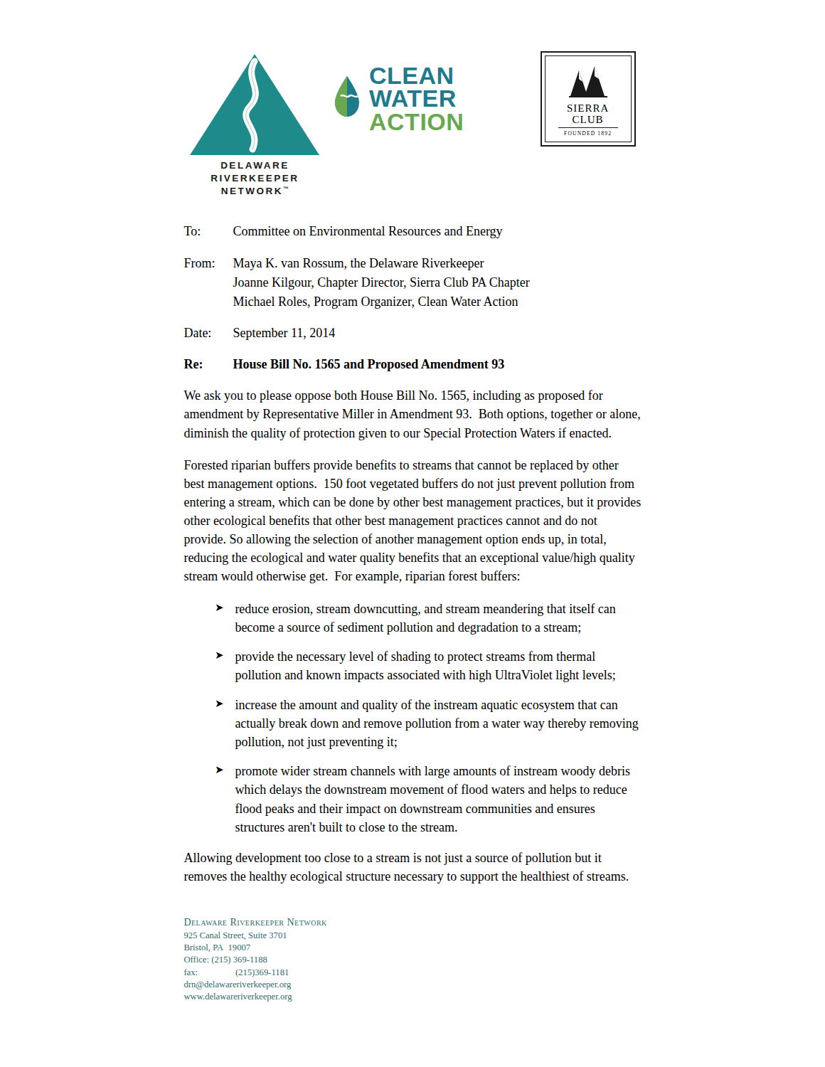DELAWARE
RIVERKEEPER
NETWORK™
CLEAN WATER
ACTION
SIERRA
CLUB
FOUNDED 1892
To:
Committee on Environmental Resources and Energy
From:
Maya K. van Rossum, the Delaware Riverkeeper Joanne Kilgour, Chapter Director, Sierra Club PA Chapter Michael Roles, Program Organizer, Clean Water Action
Date:
September 11, 2014
Re:
House Bill No. 1565 and Proposed Amendment 93
We ask you to please oppose both House Bill No. 1565, including as proposed for amendment by Representative Miller in Amendment 93. Both options, together or alone, diminish the quality of protection given to our Special Protection Waters if enacted.
Forested riparian buffers provide benefits to streams that cannot be replaced by other best management options. 150 foot vegetated buffers do not just prevent pollution from entering a stream, which can be done by other best management practices, but it provides other ecological benefits that other best management practices cannot and do not provide. So allowing the selection of another management option ends up, in total, reducing the ecological and water quality benefits that an exceptional value/high quality stream would otherwise get. For example, riparian forest buffers:
reduce erosion, stream downcutting, and stream meandering that itself can become a source of sediment pollution and degradation to a stream;
provide the necessary level of shading to protect streams from thermal pollution and known impacts associated with high UltraViolet light levels;
increase the amount and quality of the instream aquatic ecosystem that can actually break down and remove pollution from a water way thereby removing pollution, not just preventing it;
promote wider stream channels with large amounts of instream woody debris which delays the downstream movement of flood waters and helps to reduce flood peaks and their impact on downstream communities and ensures structures aren't built to close to the stream.
Allowing development too close to a stream is not just a source of pollution but it removes the healthy ecological structure necessary to support the healthiest of streams.
Delaware Riverkeeper Network
925 Canal Street, Suite 3701
Bristol, PA 19007
Office: (215) 369-1188
fax: (215)369-1181
drn@delawareriverkeeper.org
www.delawareriverkeeper.org